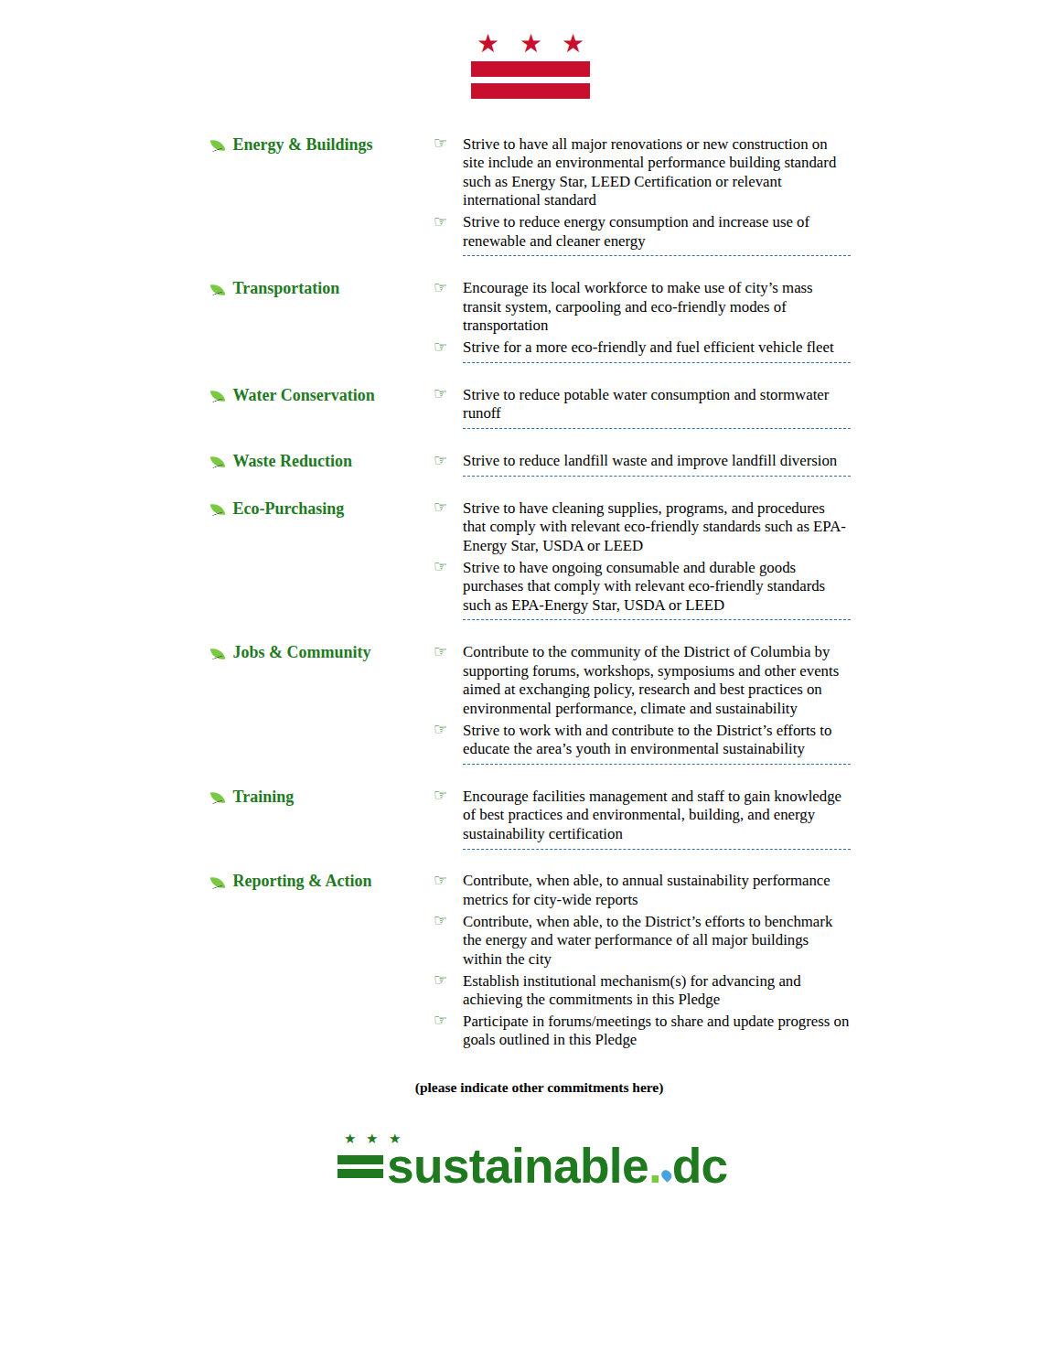★★★
| Energy & Buildings | Strive to have all major renovations or new construction on site include an environmental performance building standard such as Energy Star, LEED Certification or relevant international standard Strive to reduce energy consumption and increase use of renewable and cleaner energy |
| Transportation | Encourage its local workforce to make use of city’s mass transit system, carpooling and eco-friendly modes of transportation Strive for a more eco-friendly and fuel efficient vehicle fleet |
| Water Conservation | Strive to reduce potable water consumption and stormwater runoff |
| Waste Reduction | Strive to reduce landfill waste and improve landfill diversion |
| Eco-Purchasing | Strive to have cleaning supplies, programs, and procedures that comply with relevant eco-friendly standards such as EPA-Energy Star, USDA or LEED Strive to have ongoing consumable and durable goods purchases that comply with relevant eco-friendly standards such as EPA-Energy Star, USDA or LEED |
| Jobs & Community | Contribute to the community of the District of Columbia by supporting forums, workshops, symposiums and other events aimed at exchanging policy, research and best practices on environmental performance, climate and sustainability Strive to work with and contribute to the District’s efforts to educate the area’s youth in environmental sustainability |
| Training | Encourage facilities management and staff to gain knowledge of best practices and environmental, building, and energy sustainability certification |
| Reporting & Action | Contribute, when able, to annual sustainability performance metrics for city-wide reports Contribute, when able, to the District’s efforts to benchmark the energy and water performance of all major buildings within the city Establish institutional mechanism(s) for advancing and achieving the commitments in this Pledge Participate in forums/meetings to share and update progress on goals outlined in this Pledge |
(please indicate other commitments here)
★ ★ ★
sustainable. dc